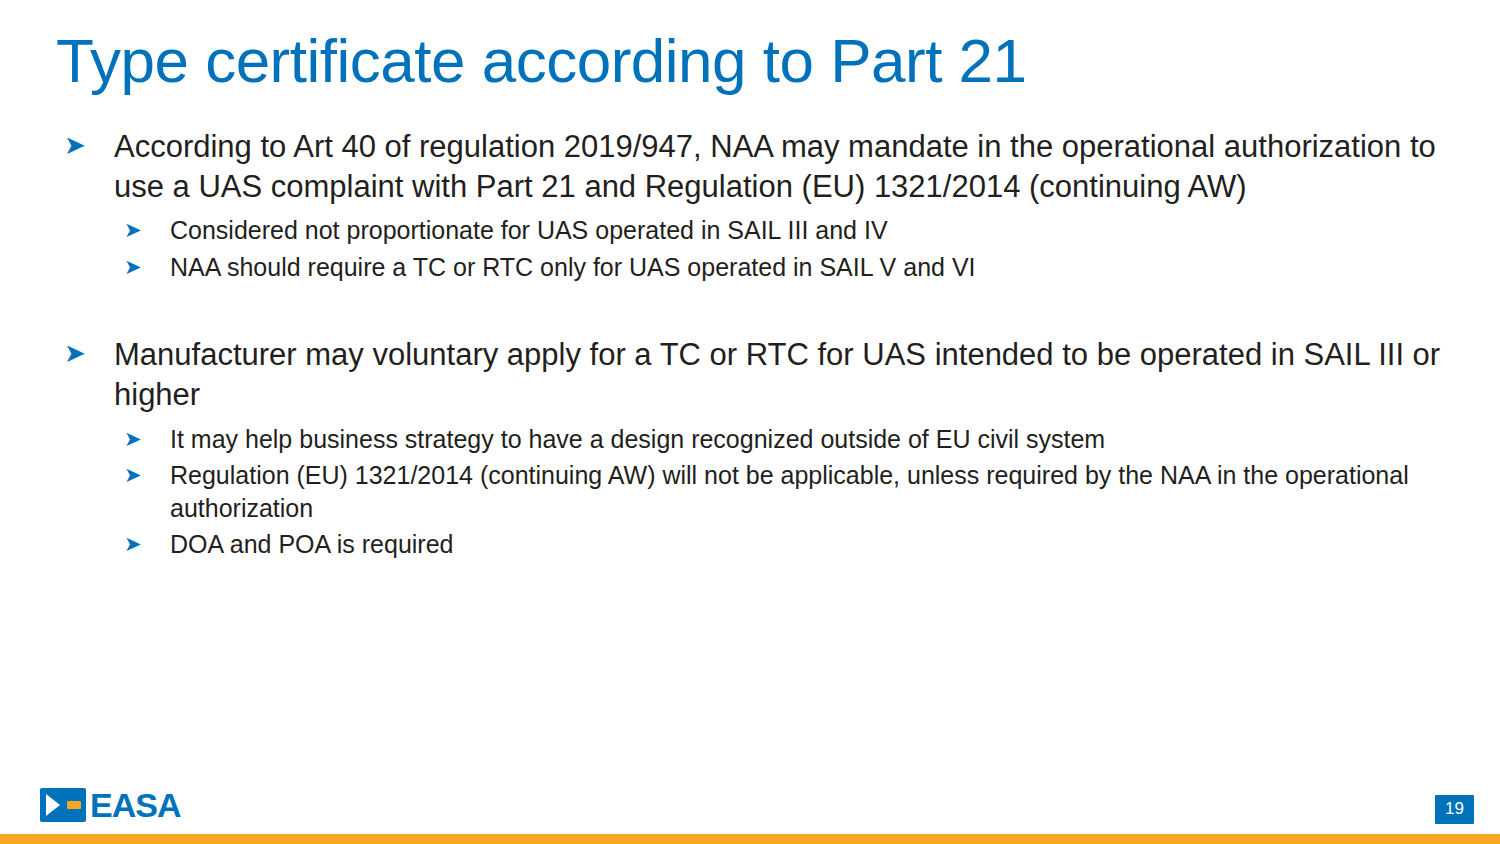Type certificate according to Part 21
According to Art 40 of regulation 2019/947, NAA may mandate in the operational authorization to use a UAS complaint with Part 21 and Regulation (EU) 1321/2014 (continuing AW)
Considered not proportionate for UAS operated in SAIL III and IV
NAA should require a TC or RTC only for UAS operated in SAIL V and VI
Manufacturer may voluntary apply for a TC or RTC for UAS intended to be operated in SAIL III or higher
It may help business strategy to have a design recognized outside of EU civil system
Regulation (EU) 1321/2014 (continuing AW) will not be applicable, unless required by the NAA in the operational authorization
DOA and POA is required
EASA
19